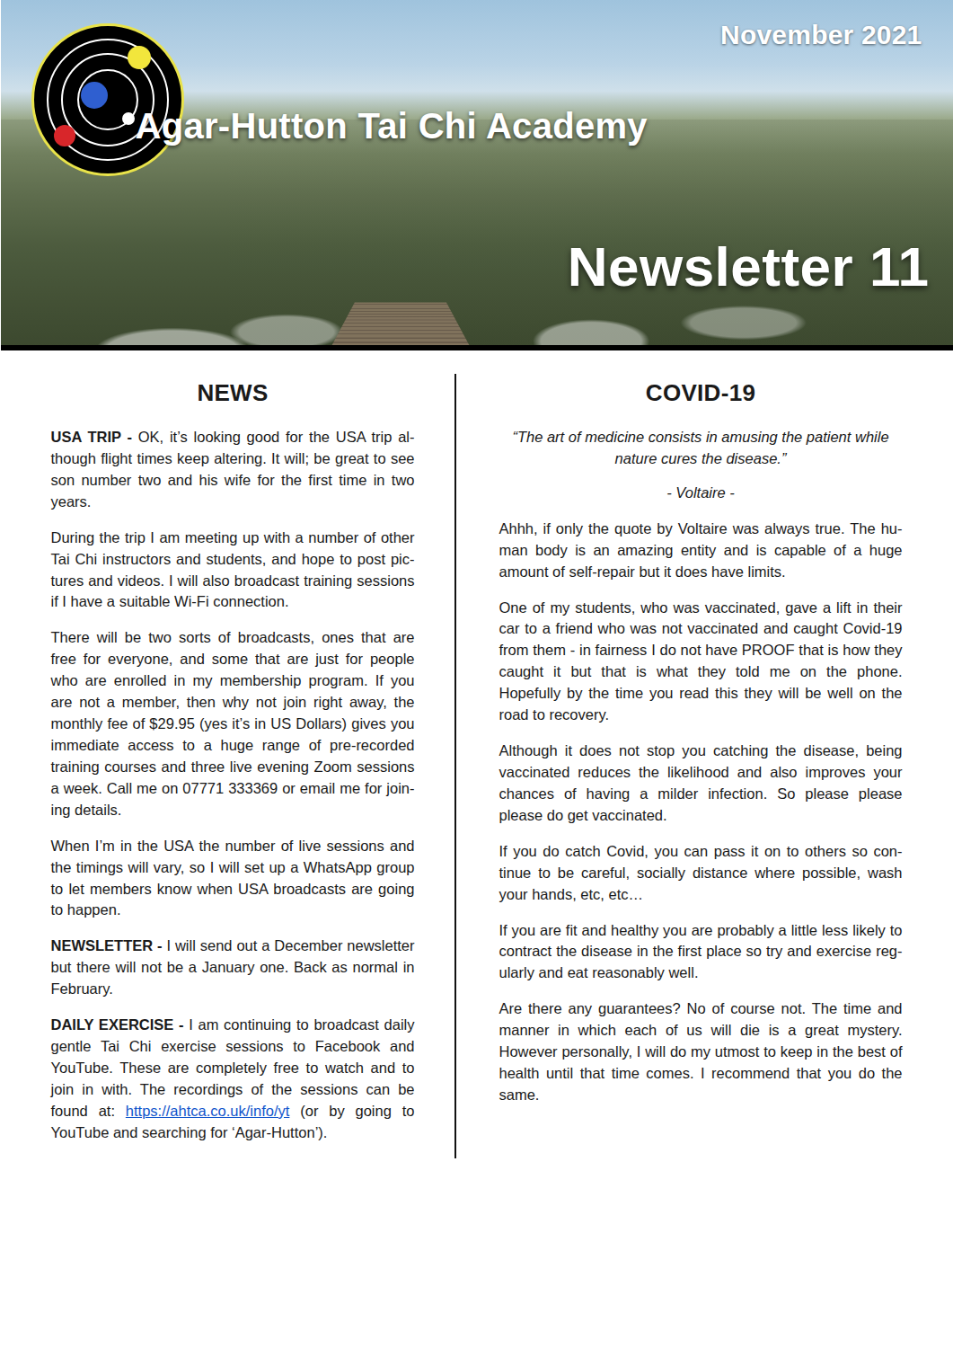November 2021
Agar-Hutton Tai Chi Academy
Newsletter 11
NEWS
USA TRIP - OK, it’s looking good for the USA trip although flight times keep altering. It will; be great to see son number two and his wife for the first time in two years.
During the trip I am meeting up with a number of other Tai Chi instructors and students, and hope to post pictures and videos. I will also broadcast training sessions if I have a suitable Wi-Fi connection.
There will be two sorts of broadcasts, ones that are free for everyone, and some that are just for people who are enrolled in my membership program. If you are not a member, then why not join right away, the monthly fee of $29.95 (yes it’s in US Dollars) gives you immediate access to a huge range of pre-recorded training courses and three live evening Zoom sessions a week. Call me on 07771 333369 or email me for joining details.
When I’m in the USA the number of live sessions and the timings will vary, so I will set up a WhatsApp group to let members know when USA broadcasts are going to happen.
NEWSLETTER - I will send out a December newsletter but there will not be a January one. Back as normal in February.
DAILY EXERCISE - I am continuing to broadcast daily gentle Tai Chi exercise sessions to Facebook and YouTube. These are completely free to watch and to join in with. The recordings of the sessions can be found at: https://ahtca.co.uk/info/yt (or by going to YouTube and searching for ‘Agar-Hutton’).
COVID-19
“The art of medicine consists in amusing the patient while nature cures the disease.”
- Voltaire -
Ahhh, if only the quote by Voltaire was always true. The human body is an amazing entity and is capable of a huge amount of self-repair but it does have limits.
One of my students, who was vaccinated, gave a lift in their car to a friend who was not vaccinated and caught Covid-19 from them - in fairness I do not have PROOF that is how they caught it but that is what they told me on the phone. Hopefully by the time you read this they will be well on the road to recovery.
Although it does not stop you catching the disease, being vaccinated reduces the likelihood and also improves your chances of having a milder infection. So please please please do get vaccinated.
If you do catch Covid, you can pass it on to others so continue to be careful, socially distance where possible, wash your hands, etc, etc…
If you are fit and healthy you are probably a little less likely to contract the disease in the first place so try and exercise regularly and eat reasonably well.
Are there any guarantees? No of course not. The time and manner in which each of us will die is a great mystery. However personally, I will do my utmost to keep in the best of health until that time comes. I recommend that you do the same.